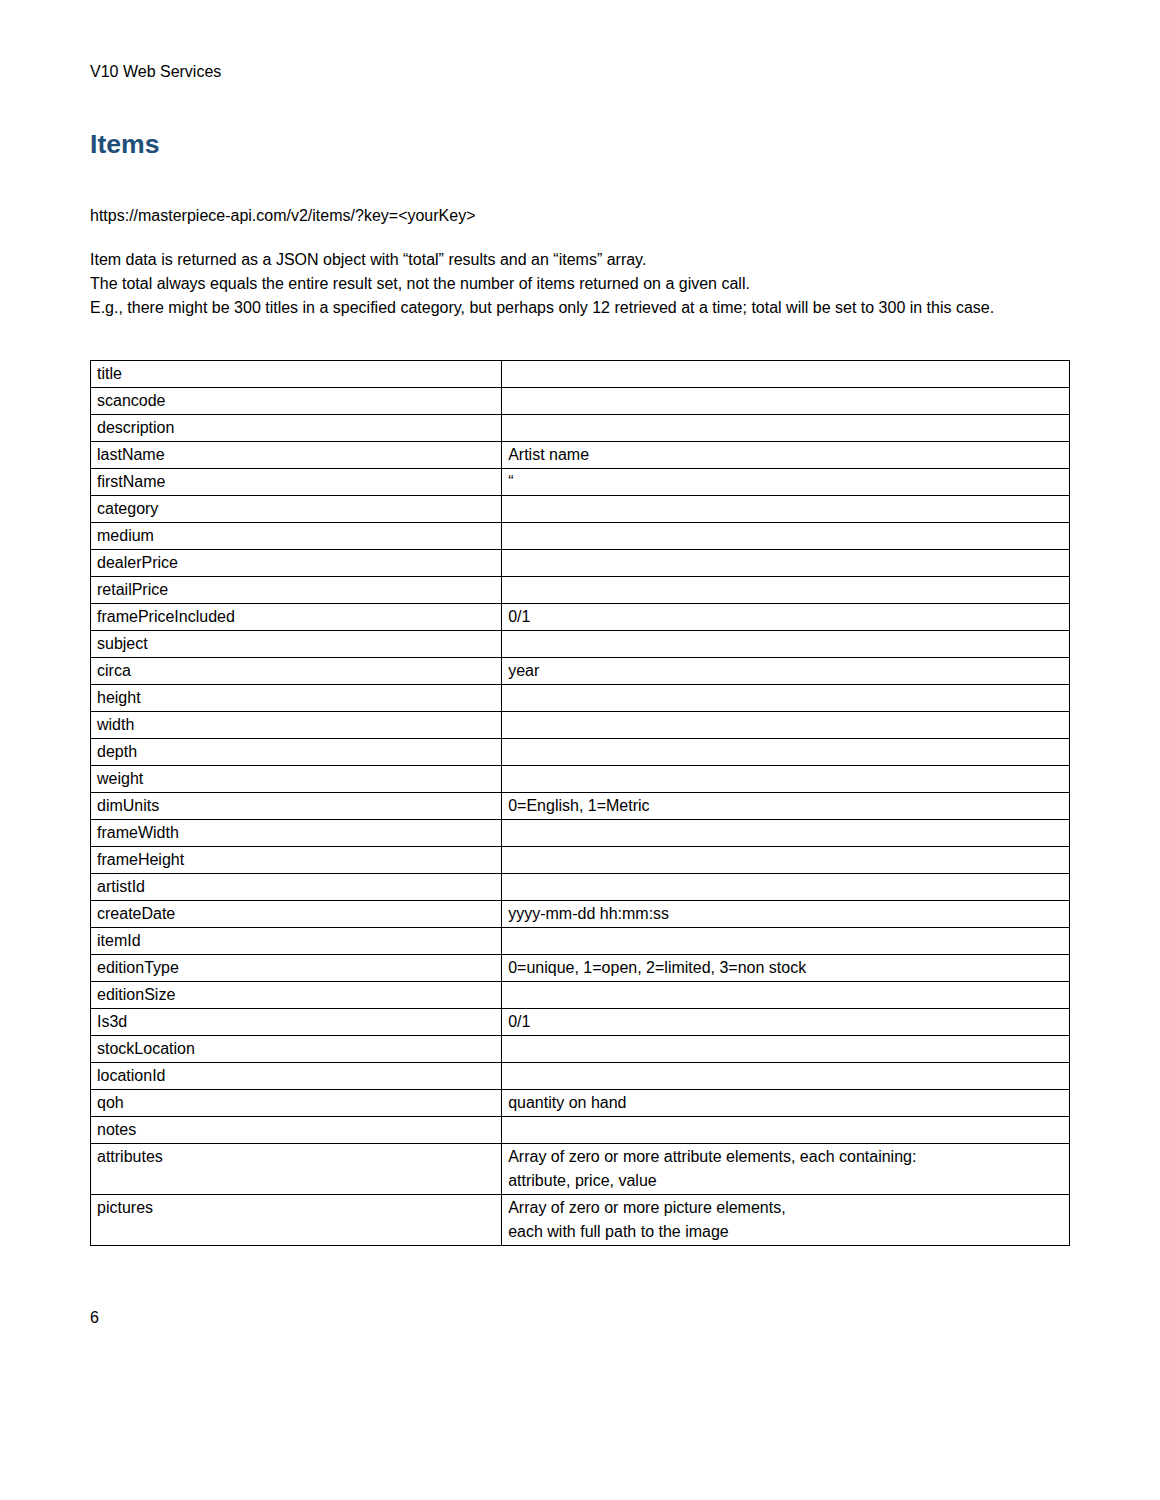V10 Web Services
Items
https://masterpiece-api.com/v2/items/?key=<yourKey>
Item data is returned as a JSON object with “total” results and an “items” array.
The total always equals the entire result set, not the number of items returned on a given call.
E.g., there might be 300 titles in a specified category, but perhaps only 12 retrieved at a time; total will be set to 300 in this case.
| title | |
| scancode | |
| description | |
| lastName | Artist name |
| firstName | “ |
| category | |
| medium | |
| dealerPrice | |
| retailPrice | |
| framePriceIncluded | 0/1 |
| subject | |
| circa | year |
| height | |
| width | |
| depth | |
| weight | |
| dimUnits | 0=English, 1=Metric |
| frameWidth | |
| frameHeight | |
| artistId | |
| createDate | yyyy-mm-dd hh:mm:ss |
| itemId | |
| editionType | 0=unique, 1=open, 2=limited, 3=non stock |
| editionSize | |
| Is3d | 0/1 |
| stockLocation | |
| locationId | |
| qoh | quantity on hand |
| notes | |
| attributes | Array of zero or more attribute elements, each containing: attribute, price, value |
| pictures | Array of zero or more picture elements, each with full path to the image |
6